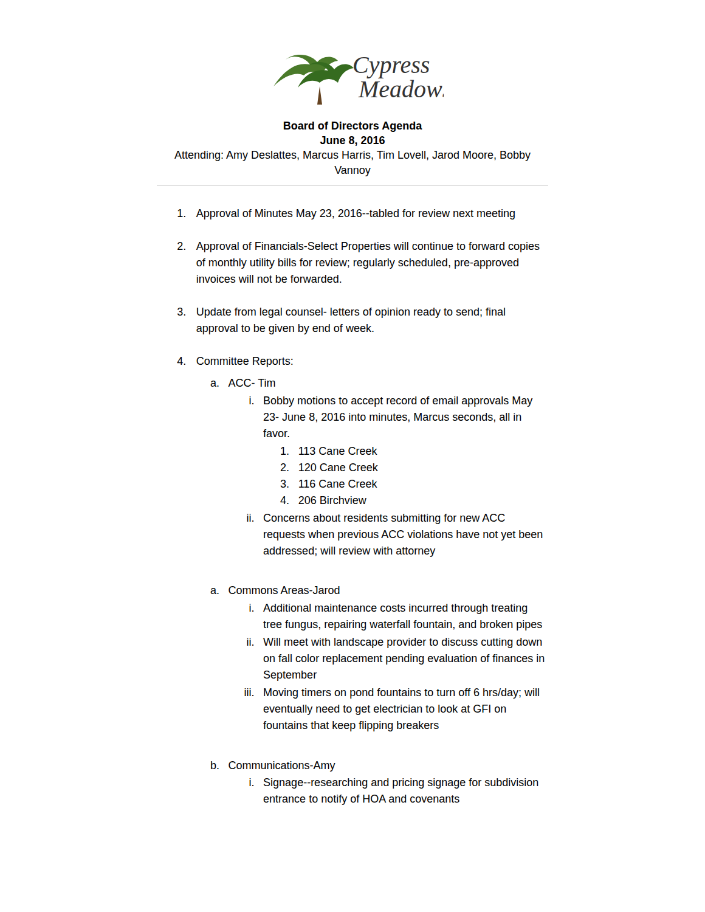Board of Directors Agenda
June 8, 2016
Attending: Amy Deslattes, Marcus Harris, Tim Lovell, Jarod Moore, Bobby Vannoy
Approval of Minutes May 23, 2016--tabled for review next meeting
Approval of Financials-Select Properties will continue to forward copies of monthly utility bills for review; regularly scheduled, pre-approved invoices will not be forwarded.
Update from legal counsel- letters of opinion ready to send; final approval to be given by end of week.
Committee Reports:
ACC- Tim
Bobby motions to accept record of email approvals May 23- June 8, 2016 into minutes, Marcus seconds, all in favor.
113 Cane Creek
120 Cane Creek
116 Cane Creek
206 Birchview
Concerns about residents submitting for new ACC requests when previous ACC violations have not yet been addressed; will review with attorney
Commons Areas-Jarod
Additional maintenance costs incurred through treating tree fungus, repairing waterfall fountain, and broken pipes
Will meet with landscape provider to discuss cutting down on fall color replacement pending evaluation of finances in September
Moving timers on pond fountains to turn off 6 hrs/day; will eventually need to get electrician to look at GFI on fountains that keep flipping breakers
Communications-Amy
Signage--researching and pricing signage for subdivision entrance to notify of HOA and covenants